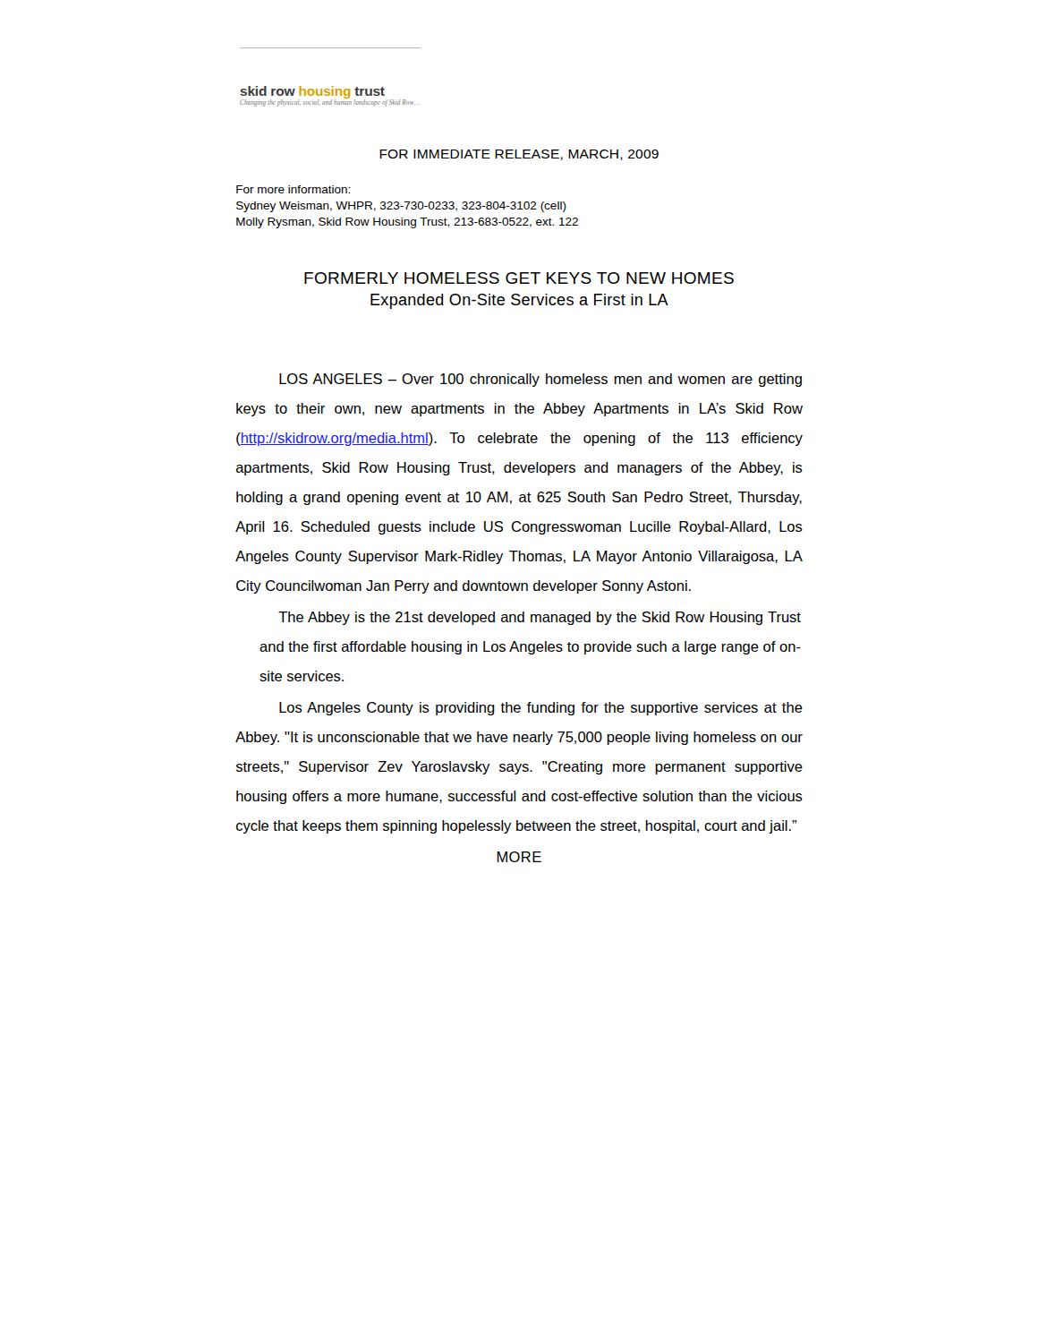skid row housing trust
Changing the physical, social, and human landscape of Skid Row…
FOR IMMEDIATE RELEASE, MARCH, 2009
For more information:
Sydney Weisman, WHPR, 323-730-0233, 323-804-3102 (cell)
Molly Rysman, Skid Row Housing Trust, 213-683-0522, ext. 122
FORMERLY HOMELESS GET KEYS TO NEW HOMES Expanded On-Site Services a First in LA
LOS ANGELES – Over 100 chronically homeless men and women are getting keys to their own, new apartments in the Abbey Apartments in LA’s Skid Row (http://skidrow.org/media.html). To celebrate the opening of the 113 efficiency apartments, Skid Row Housing Trust, developers and managers of the Abbey, is holding a grand opening event at 10 AM, at 625 South San Pedro Street, Thursday, April 16. Scheduled guests include US Congresswoman Lucille Roybal-Allard, Los Angeles County Supervisor Mark-Ridley Thomas, LA Mayor Antonio Villaraigosa, LA City Councilwoman Jan Perry and downtown developer Sonny Astoni.
The Abbey is the 21st developed and managed by the Skid Row Housing Trust and the first affordable housing in Los Angeles to provide such a large range of on-site services.
Los Angeles County is providing the funding for the supportive services at the Abbey. "It is unconscionable that we have nearly 75,000 people living homeless on our streets," Supervisor Zev Yaroslavsky says. "Creating more permanent supportive housing offers a more humane, successful and cost-effective solution than the vicious cycle that keeps them spinning hopelessly between the street, hospital, court and jail.”
MORE